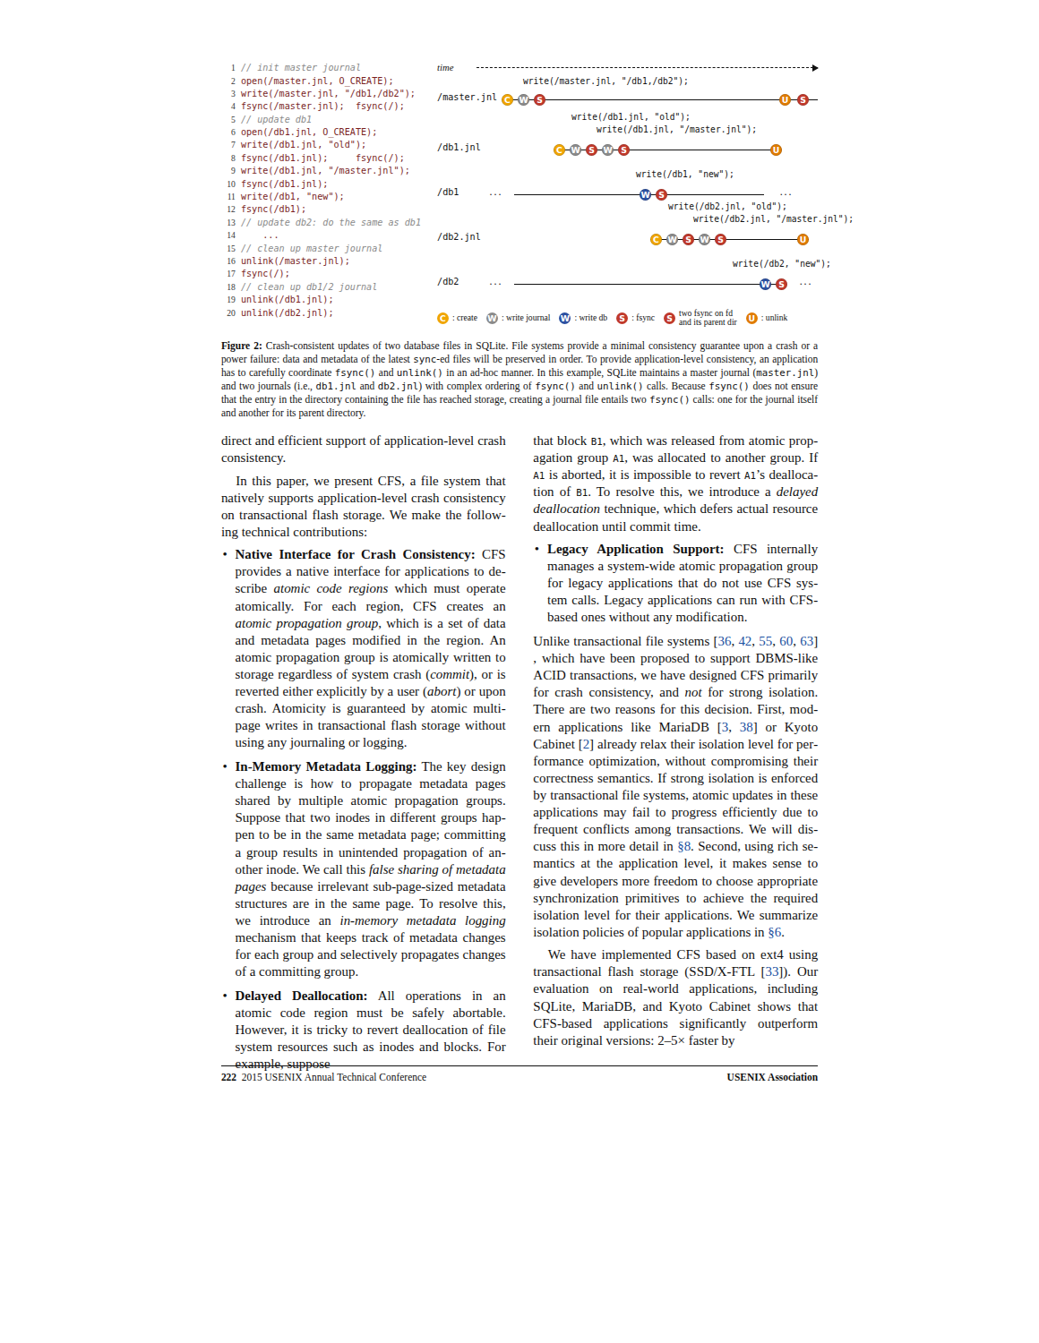// init master journal open(/master.jnl, O_CREATE); write(/master.jnl, "/db1,/db2"); fsync(/master.jnl); fsync(/);// update db1 open(/db1.jnl, O_CREATE); write(/db1.jnl, "old"); fsync(/db1.jnl); fsync(/); write(/db1.jnl, "/master.jnl"); fsync(/db1.jnl); write(/db1, "new"); fsync(/db1);// update db2: do the same as db1 ...// clean up master journal unlink(/master.jnl); fsync(/);// clean up db1/2 journal unlink(/db1.jnl); unlink(/db2.jnl);
time
/master.jnl
write(/master.jnl, "/db1,/db2");
C
W
S
U
S
/db1.jnl
write(/db1.jnl, "old");
write(/db1.jnl, "/master.jnl");
C
W
S
W
S
U
/db1
write(/db1, "new");
···
W
S
···
/db2.jnl
write(/db2.jnl, "old");
write(/db2.jnl, "/master.jnl");
C
W
S
W
S
U
/db2
write(/db2, "new");
···
W
S
···
C: create
W: write journal
W: write db
S: fsync
Stwo fsync on fd
and its parent dir
U: unlink
Figure 2: Crash-consistent updates of two database files in SQLite. File systems provide a minimal consistency guarantee upon a crash or a power failure: data and metadata of the latest sync-ed files will be preserved in order. To provide application-level consistency, an application has to carefully coordinate fsync() and unlink() in an ad-hoc manner. In this example, SQLite maintains a master journal (master.jnl) and two journals (i.e., db1.jnl and db2.jnl) with complex ordering of fsync() and unlink() calls. Because fsync() does not ensure that the entry in the directory containing the file has reached storage, creating a journal file entails two fsync() calls: one for the journal itself and another for its parent directory.
direct and efficient support of application-level crash consistency.
In this paper, we present CFS, a file system that natively supports application-level crash consistency on transactional flash storage. We make the following technical contributions:
Native Interface for Crash Consistency: CFS provides a native interface for applications to describe atomic code regions which must operate atomically. For each region, CFS creates an atomic propagation group, which is a set of data and metadata pages modified in the region. An atomic propagation group is atomically written to storage regardless of system crash (commit), or is reverted either explicitly by a user (abort) or upon crash. Atomicity is guaranteed by atomic multi-page writes in transactional flash storage without using any journaling or logging.
In-Memory Metadata Logging: The key design challenge is how to propagate metadata pages shared by multiple atomic propagation groups. Suppose that two inodes in different groups happen to be in the same metadata page; committing a group results in unintended propagation of another inode. We call this false sharing of metadata pages because irrelevant sub-page-sized metadata structures are in the same page. To resolve this, we introduce an in-memory metadata logging mechanism that keeps track of metadata changes for each group and selectively propagates changes of a committing group.
Delayed Deallocation: All operations in an atomic code region must be safely abortable. However, it is tricky to revert deallocation of file system resources such as inodes and blocks. For example, suppose
that block B1, which was released from atomic propagation group A1, was allocated to another group. If A1 is aborted, it is impossible to revert A1’s deallocation of B1. To resolve this, we introduce a delayed deallocation technique, which defers actual resource deallocation until commit time.
Legacy Application Support: CFS internally manages a system-wide atomic propagation group for legacy applications that do not use CFS system calls. Legacy applications can run with CFS-based ones without any modification.
Unlike transactional file systems [36, 42, 55, 60, 63] , which have been proposed to support DBMS-like ACID transactions, we have designed CFS primarily for crash consistency, and not for strong isolation. There are two reasons for this decision. First, modern applications like MariaDB [3, 38] or Kyoto Cabinet [2] already relax their isolation level for performance optimization, without compromising their correctness semantics. If strong isolation is enforced by transactional file systems, atomic updates in these applications may fail to progress efficiently due to frequent conflicts among transactions. We will discuss this in more detail in §8. Second, using rich semantics at the application level, it makes sense to give developers more freedom to choose appropriate synchronization primitives to achieve the required isolation level for their applications. We summarize isolation policies of popular applications in §6.
We have implemented CFS based on ext4 using transactional flash storage (SSD/X-FTL [33]). Our evaluation on real-world applications, including SQLite, MariaDB, and Kyoto Cabinet shows that CFS-based applications significantly outperform their original versions: 2–5× faster by
222 2015 USENIX Annual Technical Conference
USENIX Association